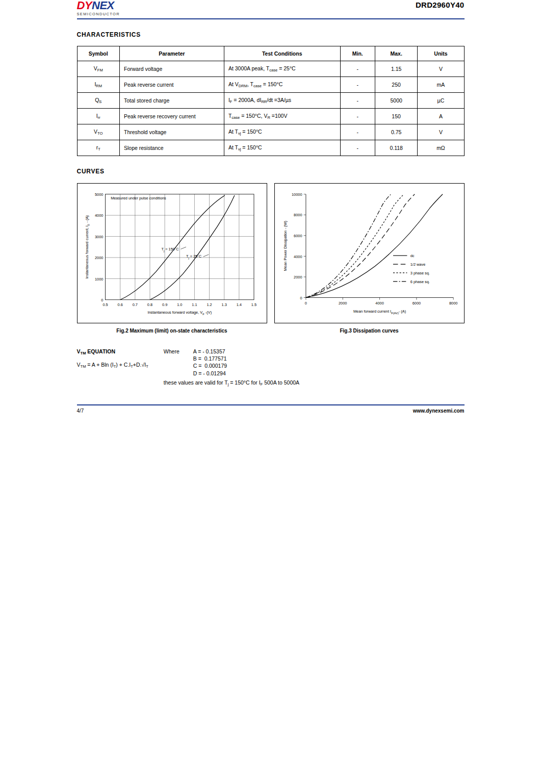DY NEX
SEMICONDUCTOR
DRD2960Y40
CHARACTERISTICS
| Symbol | Parameter | Test Conditions | Min. | Max. | Units |
| --- | --- | --- | --- | --- | --- |
| V FM | Forward voltage | At 3000A peak, T case = 25°C | - | 1.15 | V |
| I RM | Peak reverse current | At V DRM , T case = 150°C | - | 250 | mA |
| Q S | Total stored charge | I F = 2000A, dI RR /dt =3A/µs | - | 5000 | µC |
| I rr | Peak reverse recovery current | T case = 150°C, V R =100V | - | 150 | A |
| V TO | Threshold voltage | At T vj = 150°C | - | 0.75 | V |
| r T | Slope resistance | At T vj = 150°C | - | 0.118 | mΩ |
CURVES
0 1000 2000 3000 4000 5000 0.5 0.6 0.7 0.8 0.9 1.0 1.1 1.2 1.3 1.4 1.5 Instantaneous forward voltage, VF -(V) Instantaneous forward current, IF - (A) Measured under pulse conditions Tj = 150˚C Tj = 25˚C
0 2000 4000 6000 8000 10000 0 2000 4000 6000 8000 Mean forward current IF(AV)- (A) Mean Power Dissipation - (W) dc 1/2 wave 3 phase sq. 6 phase sq.
Fig.2 Maximum (limit) on-state characteristics
Fig.3 Dissipation curves
VTM EQUATION
VTM = A + Bln (IT) + C.IT+D.√IT
Where A = - 0.15357
B = 0.177571
C = 0.000179
D = - 0.01294
these values are valid for Tj = 150°C for IF 500A to 5000A
4/7
www.dynexsemi.com